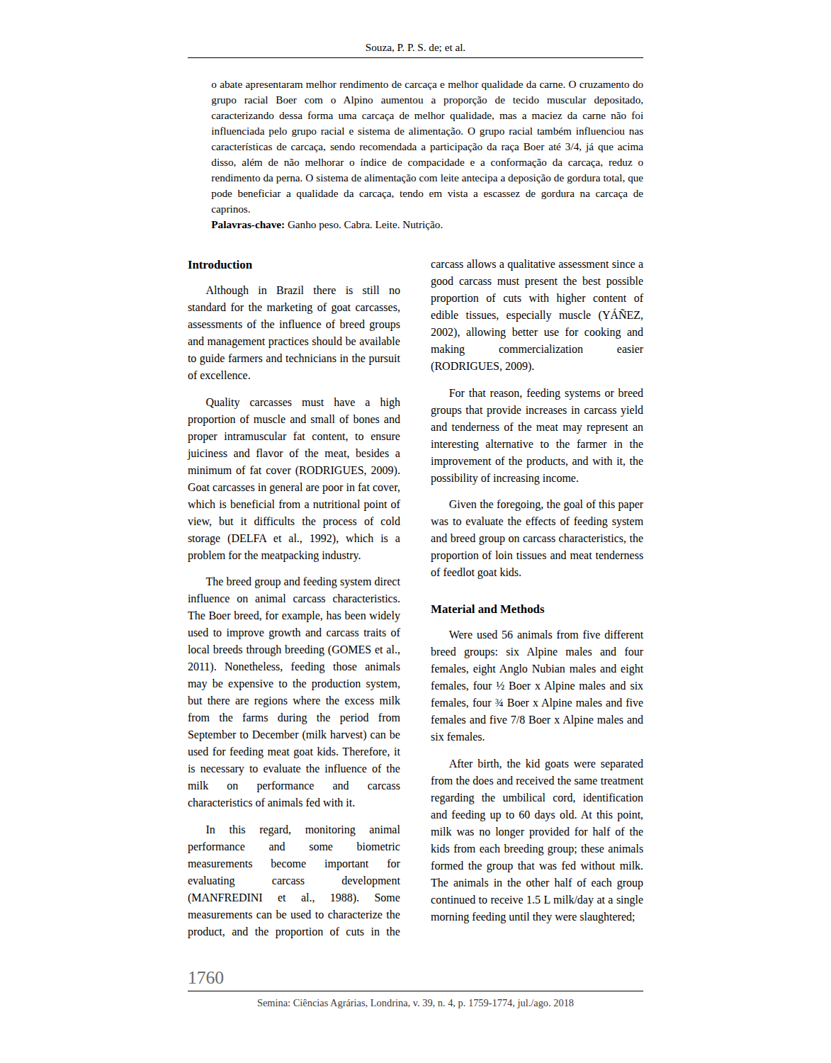Souza, P. P. S. de; et al.
o abate apresentaram melhor rendimento de carcaça e melhor qualidade da carne. O cruzamento do grupo racial Boer com o Alpino aumentou a proporção de tecido muscular depositado, caracterizando dessa forma uma carcaça de melhor qualidade, mas a maciez da carne não foi influenciada pelo grupo racial e sistema de alimentação. O grupo racial também influenciou nas características de carcaça, sendo recomendada a participação da raça Boer até 3/4, já que acima disso, além de não melhorar o índice de compacidade e a conformação da carcaça, reduz o rendimento da perna. O sistema de alimentação com leite antecipa a deposição de gordura total, que pode beneficiar a qualidade da carcaça, tendo em vista a escassez de gordura na carcaça de caprinos.
Palavras-chave: Ganho peso. Cabra. Leite. Nutrição.
Introduction
Although in Brazil there is still no standard for the marketing of goat carcasses, assessments of the influence of breed groups and management practices should be available to guide farmers and technicians in the pursuit of excellence.
Quality carcasses must have a high proportion of muscle and small of bones and proper intramuscular fat content, to ensure juiciness and flavor of the meat, besides a minimum of fat cover (RODRIGUES, 2009). Goat carcasses in general are poor in fat cover, which is beneficial from a nutritional point of view, but it difficults the process of cold storage (DELFA et al., 1992), which is a problem for the meatpacking industry.
The breed group and feeding system direct influence on animal carcass characteristics. The Boer breed, for example, has been widely used to improve growth and carcass traits of local breeds through breeding (GOMES et al., 2011). Nonetheless, feeding those animals may be expensive to the production system, but there are regions where the excess milk from the farms during the period from September to December (milk harvest) can be used for feeding meat goat kids. Therefore, it is necessary to evaluate the influence of the milk on performance and carcass characteristics of animals fed with it.
In this regard, monitoring animal performance and some biometric measurements become important for evaluating carcass development (MANFREDINI et al., 1988). Some measurements can be used to characterize the product, and the proportion of cuts in the carcass allows a qualitative assessment since a good carcass must present the best possible proportion of cuts with higher content of edible tissues, especially muscle (YÁÑEZ, 2002), allowing better use for cooking and making commercialization easier (RODRIGUES, 2009).
For that reason, feeding systems or breed groups that provide increases in carcass yield and tenderness of the meat may represent an interesting alternative to the farmer in the improvement of the products, and with it, the possibility of increasing income.
Given the foregoing, the goal of this paper was to evaluate the effects of feeding system and breed group on carcass characteristics, the proportion of loin tissues and meat tenderness of feedlot goat kids.
Material and Methods
Were used 56 animals from five different breed groups: six Alpine males and four females, eight Anglo Nubian males and eight females, four ½ Boer x Alpine males and six females, four ¾ Boer x Alpine males and five females and five 7/8 Boer x Alpine males and six females.
After birth, the kid goats were separated from the does and received the same treatment regarding the umbilical cord, identification and feeding up to 60 days old. At this point, milk was no longer provided for half of the kids from each breeding group; these animals formed the group that was fed without milk. The animals in the other half of each group continued to receive 1.5 L milk/day at a single morning feeding until they were slaughtered;
1760
Semina: Ciências Agrárias, Londrina, v. 39, n. 4, p. 1759-1774, jul./ago. 2018